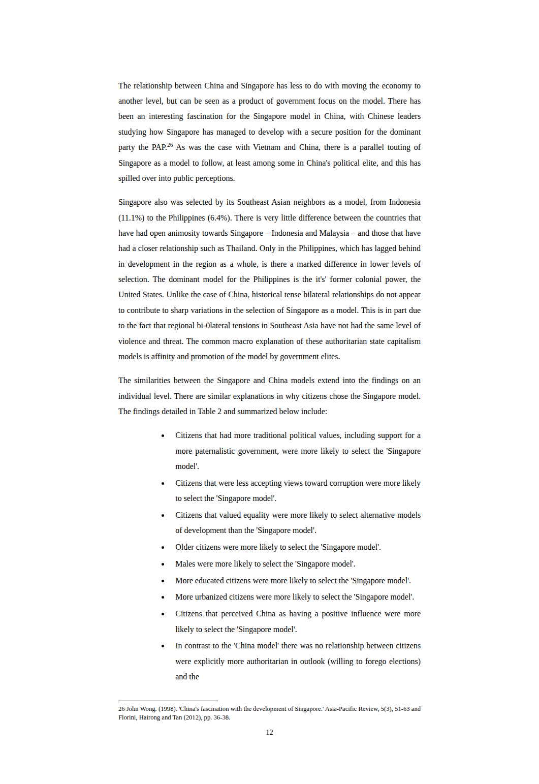The relationship between China and Singapore has less to do with moving the economy to another level, but can be seen as a product of government focus on the model. There has been an interesting fascination for the Singapore model in China, with Chinese leaders studying how Singapore has managed to develop with a secure position for the dominant party the PAP.26 As was the case with Vietnam and China, there is a parallel touting of Singapore as a model to follow, at least among some in China's political elite, and this has spilled over into public perceptions.
Singapore also was selected by its Southeast Asian neighbors as a model, from Indonesia (11.1%) to the Philippines (6.4%). There is very little difference between the countries that have had open animosity towards Singapore – Indonesia and Malaysia – and those that have had a closer relationship such as Thailand. Only in the Philippines, which has lagged behind in development in the region as a whole, is there a marked difference in lower levels of selection. The dominant model for the Philippines is the it's' former colonial power, the United States. Unlike the case of China, historical tense bilateral relationships do not appear to contribute to sharp variations in the selection of Singapore as a model. This is in part due to the fact that regional bi-0lateral tensions in Southeast Asia have not had the same level of violence and threat. The common macro explanation of these authoritarian state capitalism models is affinity and promotion of the model by government elites.
The similarities between the Singapore and China models extend into the findings on an individual level. There are similar explanations in why citizens chose the Singapore model. The findings detailed in Table 2 and summarized below include:
Citizens that had more traditional political values, including support for a more paternalistic government, were more likely to select the 'Singapore model'.
Citizens that were less accepting views toward corruption were more likely to select the 'Singapore model'.
Citizens that valued equality were more likely to select alternative models of development than the 'Singapore model'.
Older citizens were more likely to select the 'Singapore model'.
Males were more likely to select the 'Singapore model'.
More educated citizens were more likely to select the 'Singapore model'.
More urbanized citizens were more likely to select the 'Singapore model'.
Citizens that perceived China as having a positive influence were more likely to select the 'Singapore model'.
In contrast to the 'China model' there was no relationship between citizens were explicitly more authoritarian in outlook (willing to forego elections) and the
26 John Wong. (1998). 'China's fascination with the development of Singapore.' Asia-Pacific Review, 5(3), 51-63 and Florini, Hairong and Tan (2012), pp. 36-38.
12